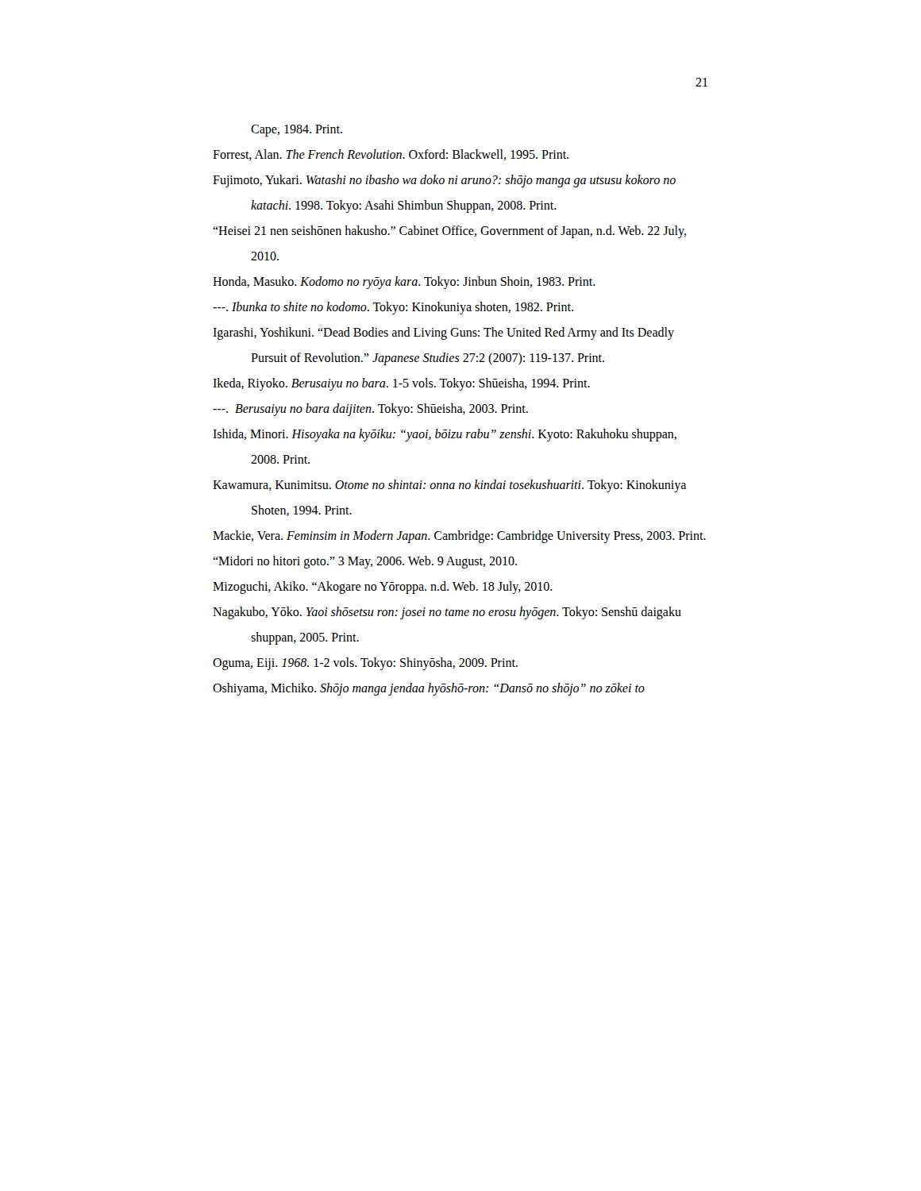21
Cape, 1984. Print.
Forrest, Alan. The French Revolution. Oxford: Blackwell, 1995. Print.
Fujimoto, Yukari. Watashi no ibasho wa doko ni aruno?: shōjo manga ga utsusu kokoro no katachi. 1998. Tokyo: Asahi Shimbun Shuppan, 2008. Print.
“Heisei 21 nen seishōnen hakusho.” Cabinet Office, Government of Japan, n.d. Web. 22 July, 2010.
Honda, Masuko. Kodomo no ryōya kara. Tokyo: Jinbun Shoin, 1983. Print.
---. Ibunka to shite no kodomo. Tokyo: Kinokuniya shoten, 1982. Print.
Igarashi, Yoshikuni. “Dead Bodies and Living Guns: The United Red Army and Its Deadly Pursuit of Revolution.” Japanese Studies 27:2 (2007): 119-137. Print.
Ikeda, Riyoko. Berusaiyu no bara. 1-5 vols. Tokyo: Shūeisha, 1994. Print.
---. Berusaiyu no bara daijiten. Tokyo: Shūeisha, 2003. Print.
Ishida, Minori. Hisoyaka na kyōiku: “yaoi, bōizu rabu” zenshi. Kyoto: Rakuhoku shuppan, 2008. Print.
Kawamura, Kunimitsu. Otome no shintai: onna no kindai tosekushuariti. Tokyo: Kinokuniya Shoten, 1994. Print.
Mackie, Vera. Feminsim in Modern Japan. Cambridge: Cambridge University Press, 2003. Print.
“Midori no hitori goto.” 3 May, 2006. Web. 9 August, 2010.
Mizoguchi, Akiko. “Akogare no Yōroppa. n.d. Web. 18 July, 2010.
Nagakubo, Yōko. Yaoi shōsetsu ron: josei no tame no erosu hyōgen. Tokyo: Senshū daigaku shuppan, 2005. Print.
Oguma, Eiji. 1968. 1-2 vols. Tokyo: Shinyōsha, 2009. Print.
Oshiyama, Michiko. Shōjo manga jendaa hyōshō-ron: “Dansō no shōjo” no zōkei to